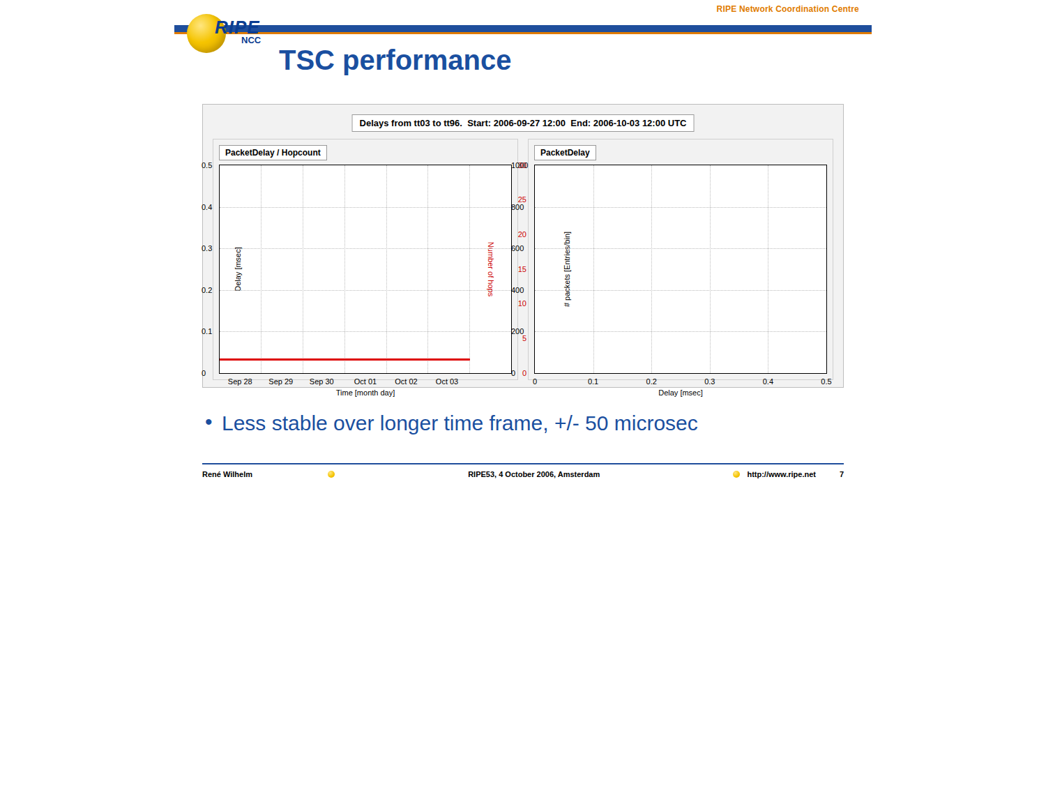RIPE Network Coordination Centre
RIPE
NCC
TSC performance
Delays from tt03 to tt96. Start: 2006-09-27 12:00 End: 2006-10-03 12:00 UTC
PacketDelay / Hopcount
Delay [msec] Number of hops 0.5 0.4 0.3 0.2 0.1 0 30 25 20 15 10 5 0
Sep 28 Sep 29 Sep 30 Oct 01 Oct 02 Oct 03 Time [month day]
PacketDelay
# packets [Entries/bin] 1000 800 600 400 200 0
0 0.1 0.2 0.3 0.4 0.5 Delay [msec]
Less stable over longer time frame, +/- 50 microsec
René Wilhelm RIPE53, 4 October 2006, Amsterdam http://www.ripe.net 7